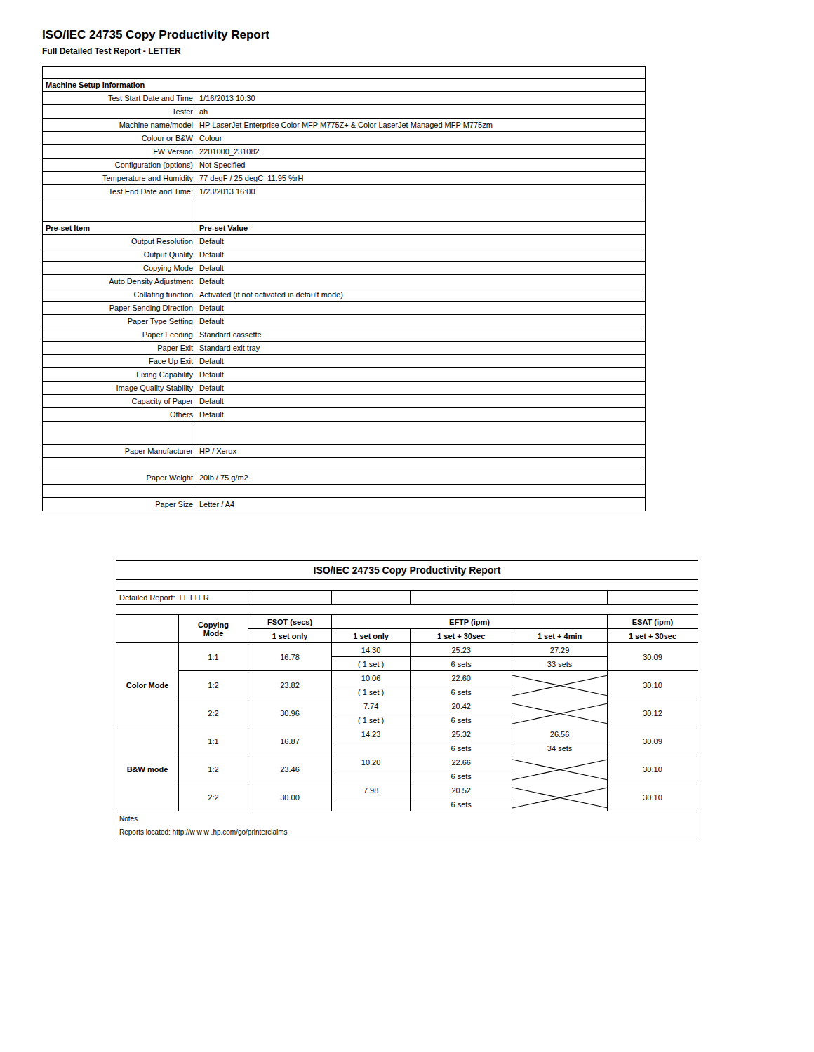ISO/IEC 24735 Copy Productivity Report
Full Detailed Test Report - LETTER
| Machine Setup Information |
| Test Start Date and Time | 1/16/2013 10:30 |
| Tester | ah |
| Machine name/model | HP LaserJet Enterprise Color MFP M775Z+ & Color LaserJet Managed MFP M775zm |
| Colour or B&W | Colour |
| FW Version | 2201000_231082 |
| Configuration (options) | Not Specified |
| Temperature and Humidity | 77 degF / 25 degC 11.95 %rH |
| Test End Date and Time: | 1/23/2013 16:00 |
| Pre-set Item | Pre-set Value |
| Output Resolution | Default |
| Output Quality | Default |
| Copying Mode | Default |
| Auto Density Adjustment | Default |
| Collating function | Activated (if not activated in default mode) |
| Paper Sending Direction | Default |
| Paper Type Setting | Default |
| Paper Feeding | Standard cassette |
| Paper Exit | Standard exit tray |
| Face Up Exit | Default |
| Fixing Capability | Default |
| Image Quality Stability | Default |
| Capacity of Paper | Default |
| Others | Default |
| Paper Manufacturer | HP / Xerox |
| Paper Weight | 20lb / 75 g/m2 |
| Paper Size | Letter / A4 |
| ISO/IEC 24735 Copy Productivity Report |
| Detailed Report: LETTER | | | | | |
| | Copying Mode | FSOT (secs) | EFTP (ipm) | ESAT (ipm) |
| 1 set only | 1 set only | 1 set + 30sec | 1 set + 4min | 1 set + 30sec |
| Color Mode | 1:1 | 16.78 | 14.30 | 25.23 | 27.29 | 30.09 |
| ( 1 set ) | 6 sets | 33 sets |
| 1:2 | 23.82 | 10.06 | 22.60 | | 30.10 |
| ( 1 set ) | 6 sets |
| 2:2 | 30.96 | 7.74 | 20.42 | | 30.12 |
| ( 1 set ) | 6 sets |
| B&W mode | 1:1 | 16.87 | 14.23 | 25.32 | 26.56 | 30.09 |
| | 6 sets | 34 sets |
| 1:2 | 23.46 | 10.20 | 22.66 | | 30.10 |
| | 6 sets |
| 2:2 | 30.00 | 7.98 | 20.52 | | 30.10 |
| | 6 sets |
| Notes |
| Reports located: http://w w w .hp.com/go/printerclaims |